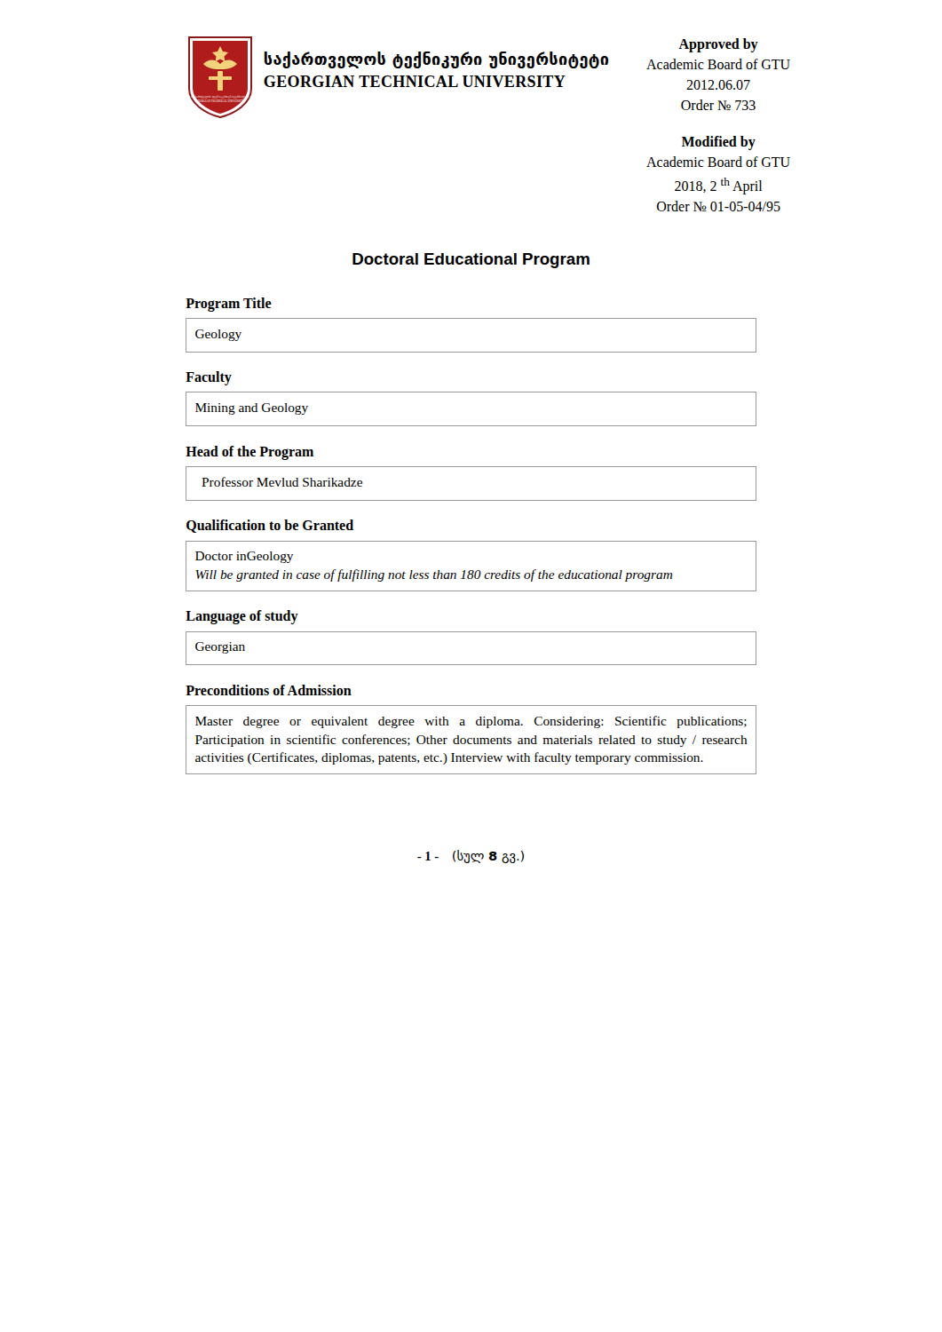საქართველოს ტექნიკური უნივერსიტეტი GEORGIAN TECHNICAL UNIVERSITY
საქართველოს ტექნიკური უნივერსიტეტი
GEORGIAN TECHNICAL UNIVERSITY
Approved by
Academic Board of GTU
2012.06.07
Order № 733
Modified by
Academic Board of GTU
2018, 2 th April
Order № 01-05-04/95
Doctoral Educational Program
Program Title
Geology
Faculty
Mining and Geology
Head of the Program
Professor Mevlud Sharikadze
Qualification to be Granted
Doctor inGeology
Will be granted in case of fulfilling not less than 180 credits of the educational program
Language of study
Georgian
Preconditions of Admission
Master degree or equivalent degree with a diploma. Considering: Scientific publications; Participation in scientific conferences; Other documents and materials related to study / research activities (Certificates, diplomas, patents, etc.) Interview with faculty temporary commission.
- 1 - (სულ 8 გვ.)